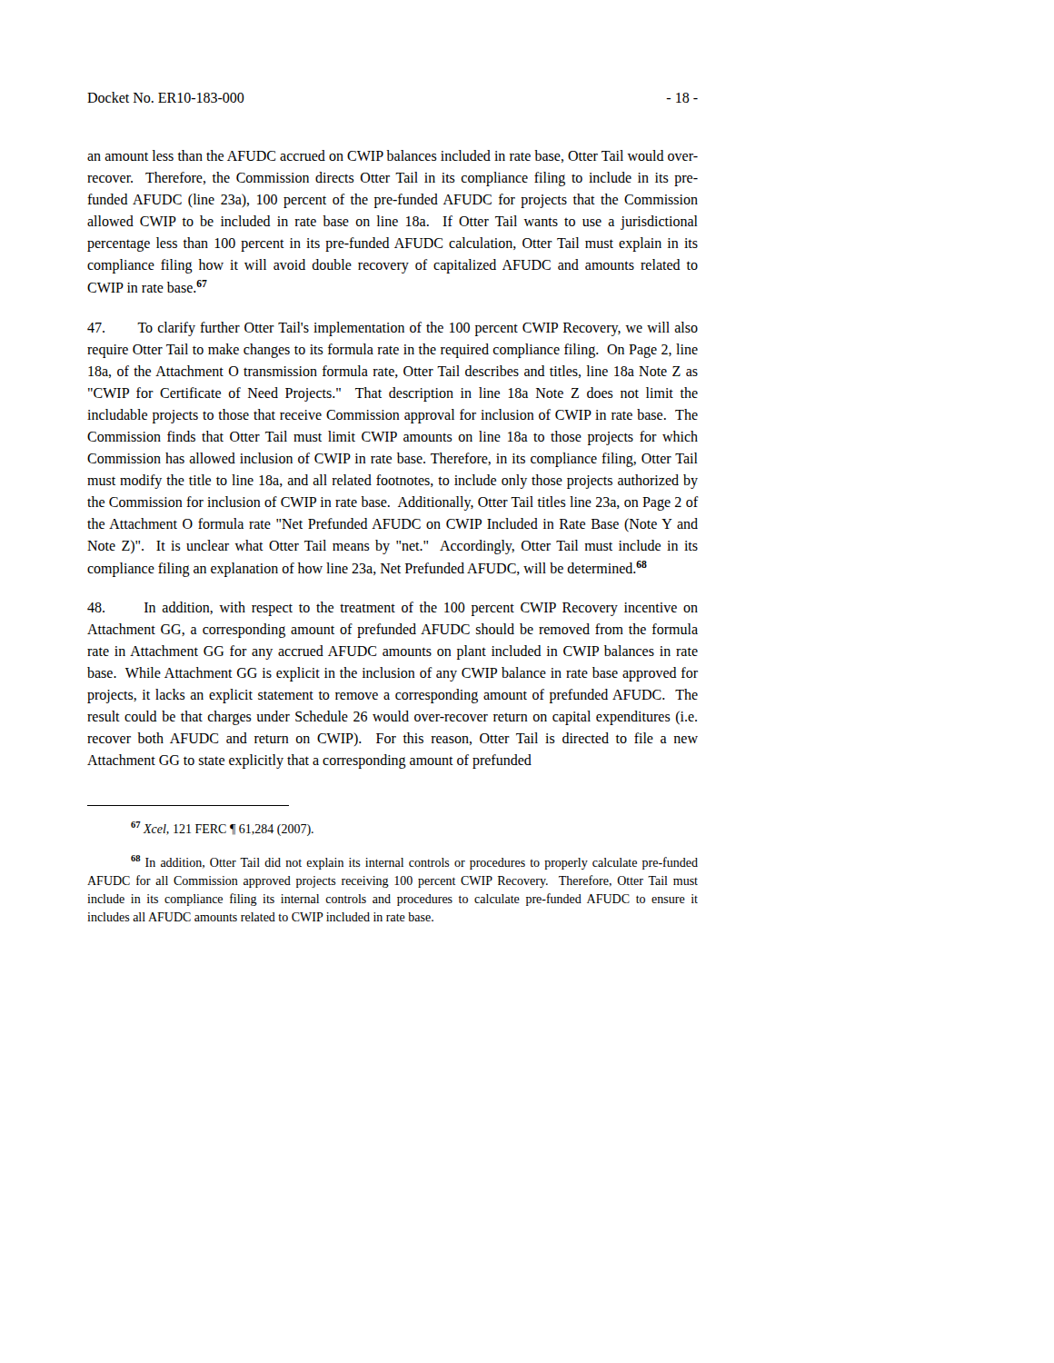Docket No. ER10-183-000 - 18 -
an amount less than the AFUDC accrued on CWIP balances included in rate base, Otter Tail would over-recover. Therefore, the Commission directs Otter Tail in its compliance filing to include in its pre-funded AFUDC (line 23a), 100 percent of the pre-funded AFUDC for projects that the Commission allowed CWIP to be included in rate base on line 18a. If Otter Tail wants to use a jurisdictional percentage less than 100 percent in its pre-funded AFUDC calculation, Otter Tail must explain in its compliance filing how it will avoid double recovery of capitalized AFUDC and amounts related to CWIP in rate base.67
47. To clarify further Otter Tail's implementation of the 100 percent CWIP Recovery, we will also require Otter Tail to make changes to its formula rate in the required compliance filing. On Page 2, line 18a, of the Attachment O transmission formula rate, Otter Tail describes and titles, line 18a Note Z as "CWIP for Certificate of Need Projects." That description in line 18a Note Z does not limit the includable projects to those that receive Commission approval for inclusion of CWIP in rate base. The Commission finds that Otter Tail must limit CWIP amounts on line 18a to those projects for which Commission has allowed inclusion of CWIP in rate base. Therefore, in its compliance filing, Otter Tail must modify the title to line 18a, and all related footnotes, to include only those projects authorized by the Commission for inclusion of CWIP in rate base. Additionally, Otter Tail titles line 23a, on Page 2 of the Attachment O formula rate "Net Prefunded AFUDC on CWIP Included in Rate Base (Note Y and Note Z)". It is unclear what Otter Tail means by "net." Accordingly, Otter Tail must include in its compliance filing an explanation of how line 23a, Net Prefunded AFUDC, will be determined.68
48. In addition, with respect to the treatment of the 100 percent CWIP Recovery incentive on Attachment GG, a corresponding amount of prefunded AFUDC should be removed from the formula rate in Attachment GG for any accrued AFUDC amounts on plant included in CWIP balances in rate base. While Attachment GG is explicit in the inclusion of any CWIP balance in rate base approved for projects, it lacks an explicit statement to remove a corresponding amount of prefunded AFUDC. The result could be that charges under Schedule 26 would over-recover return on capital expenditures (i.e. recover both AFUDC and return on CWIP). For this reason, Otter Tail is directed to file a new Attachment GG to state explicitly that a corresponding amount of prefunded
67 Xcel, 121 FERC ¶ 61,284 (2007).
68 In addition, Otter Tail did not explain its internal controls or procedures to properly calculate pre-funded AFUDC for all Commission approved projects receiving 100 percent CWIP Recovery. Therefore, Otter Tail must include in its compliance filing its internal controls and procedures to calculate pre-funded AFUDC to ensure it includes all AFUDC amounts related to CWIP included in rate base.